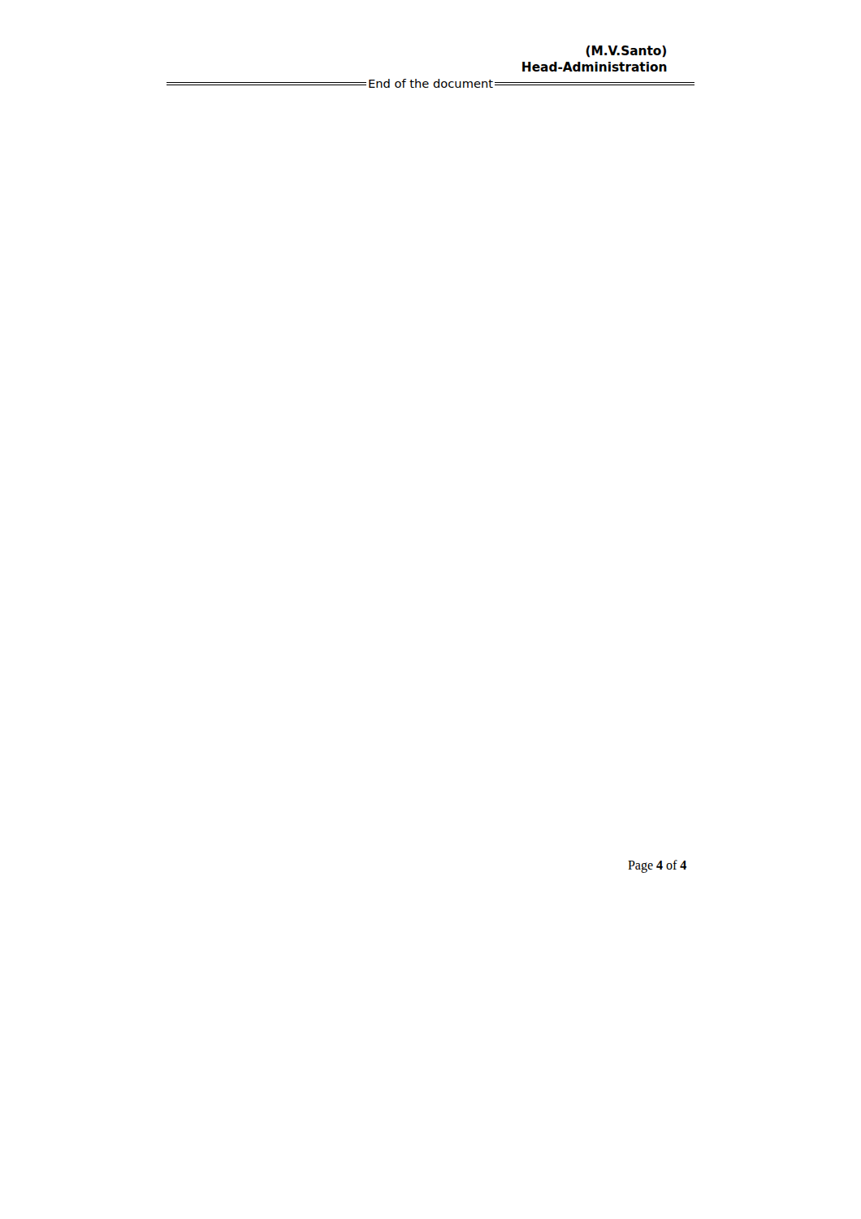(M.V.Santo)
Head-Administration
End of the document
Page 4 of 4